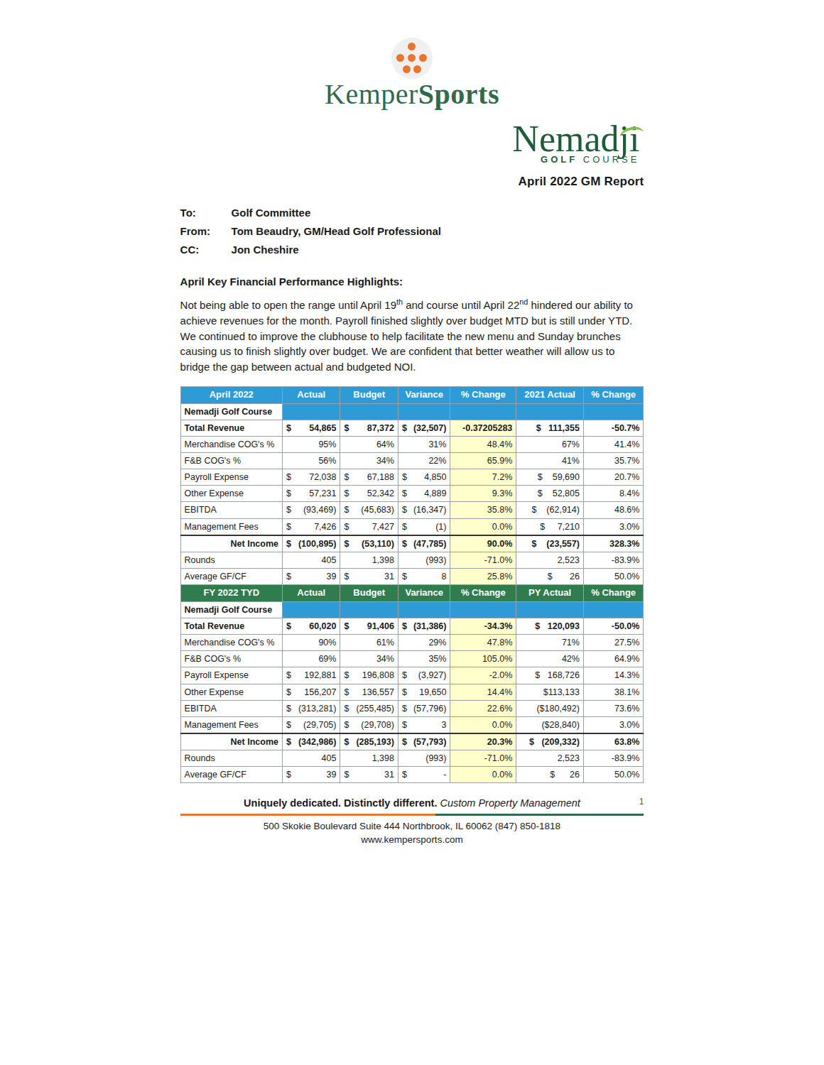KemperSports
Nemadji
GOLF COURSE
April 2022 GM Report
| To: | Golf Committee |
| From: | Tom Beaudry, GM/Head Golf Professional |
| CC: | Jon Cheshire |
April Key Financial Performance Highlights:
Not being able to open the range until April 19th and course until April 22nd hindered our ability to achieve revenues for the month. Payroll finished slightly over budget MTD but is still under YTD. We continued to improve the clubhouse to help facilitate the new menu and Sunday brunches causing us to finish slightly over budget. We are confident that better weather will allow us to bridge the gap between actual and budgeted NOI.
| April 2022 | Actual | Budget | Variance | % Change | 2021 Actual | % Change |
| --- | --- | --- | --- | --- | --- | --- |
| Nemadji Golf Course | | | | | | |
| Total Revenue | $ | 54,865 | $ | 87,372 | $ | (32,507) | -0.37205283 | $ 111,355 | -50.7% |
| Merchandise COG's % | 95% | 64% | 31% | 48.4% | 67% | 41.4% |
| F&B COG's % | 56% | 34% | 22% | 65.9% | 41% | 35.7% |
| Payroll Expense | $ | 72,038 | $ | 67,188 | $ | 4,850 | 7.2% | $ 59,690 | 20.7% |
| Other Expense | $ | 57,231 | $ | 52,342 | $ | 4,889 | 9.3% | $ 52,805 | 8.4% |
| EBITDA | $ | (93,469) | $ | (45,683) | $ | (16,347) | 35.8% | $ (62,914) | 48.6% |
| Management Fees | $ | 7,426 | $ | 7,427 | $ | (1) | 0.0% | $ 7,210 | 3.0% |
| Net Income | $ | (100,895) | $ | (53,110) | $ | (47,785) | 90.0% | $ (23,557) | 328.3% |
| Rounds | 405 | 1,398 | (993) | -71.0% | 2,523 | -83.9% |
| Average GF/CF | $ | 39 | $ | 31 | $ | 8 | 25.8% | $ 26 | 50.0% |
| FY 2022 TYD | Actual | Budget | Variance | % Change | PY Actual | % Change |
| Nemadji Golf Course | | | | | | |
| Total Revenue | $ | 60,020 | $ | 91,406 | $ | (31,386) | -34.3% | $ 120,093 | -50.0% |
| Merchandise COG's % | 90% | 61% | 29% | 47.8% | 71% | 27.5% |
| F&B COG's % | 69% | 34% | 35% | 105.0% | 42% | 64.9% |
| Payroll Expense | $ | 192,881 | $ | 196,808 | $ | (3,927) | -2.0% | $ 168,726 | 14.3% |
| Other Expense | $ | 156,207 | $ | 136,557 | $ | 19,650 | 14.4% | $113,133 | 38.1% |
| EBITDA | $ | (313,281) | $ | (255,485) | $ | (57,796) | 22.6% | ($180,492) | 73.6% |
| Management Fees | $ | (29,705) | $ | (29,708) | $ | 3 | 0.0% | ($28,840) | 3.0% |
| Net Income | $ | (342,986) | $ | (285,193) | $ | (57,793) | 20.3% | $ (209,332) | 63.8% |
| Rounds | 405 | 1,398 | (993) | -71.0% | 2,523 | -83.9% |
| Average GF/CF | $ | 39 | $ | 31 | $ | - | 0.0% | $ 26 | 50.0% |
1
Uniquely dedicated. Distinctly different. Custom Property Management
500 Skokie Boulevard Suite 444 Northbrook, IL 60062 (847) 850-1818
www.kempersports.com